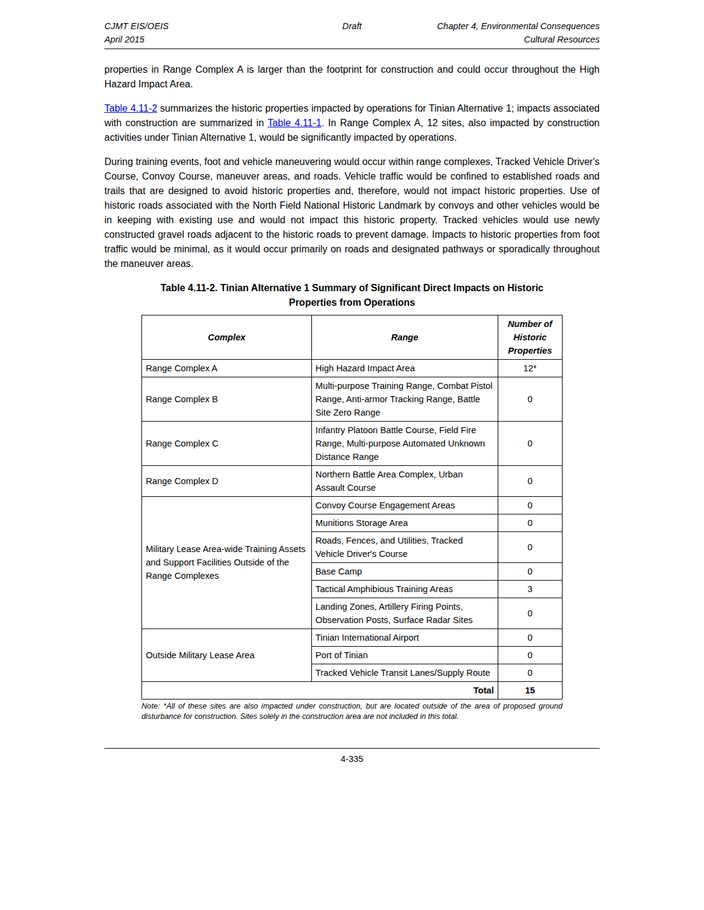CJMT EIS/OEISApril 2015
Draft
Chapter 4, Environmental ConsequencesCultural Resources
properties in Range Complex A is larger than the footprint for construction and could occur throughout the High Hazard Impact Area.
Table 4.11-2 summarizes the historic properties impacted by operations for Tinian Alternative 1; impacts associated with construction are summarized in Table 4.11-1. In Range Complex A, 12 sites, also impacted by construction activities under Tinian Alternative 1, would be significantly impacted by operations.
During training events, foot and vehicle maneuvering would occur within range complexes, Tracked Vehicle Driver's Course, Convoy Course, maneuver areas, and roads. Vehicle traffic would be confined to established roads and trails that are designed to avoid historic properties and, therefore, would not impact historic properties. Use of historic roads associated with the North Field National Historic Landmark by convoys and other vehicles would be in keeping with existing use and would not impact this historic property. Tracked vehicles would use newly constructed gravel roads adjacent to the historic roads to prevent damage. Impacts to historic properties from foot traffic would be minimal, as it would occur primarily on roads and designated pathways or sporadically throughout the maneuver areas.
Table 4.11-2. Tinian Alternative 1 Summary of Significant Direct Impacts on Historic Properties from Operations
| Complex | Range | Number of Historic Properties |
| --- | --- | --- |
| Range Complex A | High Hazard Impact Area | 12* |
| Range Complex B | Multi-purpose Training Range, Combat Pistol Range, Anti-armor Tracking Range, Battle Site Zero Range | 0 |
| Range Complex C | Infantry Platoon Battle Course, Field Fire Range, Multi-purpose Automated Unknown Distance Range | 0 |
| Range Complex D | Northern Battle Area Complex, Urban Assault Course | 0 |
| Military Lease Area-wide Training Assets and Support Facilities Outside of the Range Complexes | Convoy Course Engagement Areas | 0 |
| Munitions Storage Area | 0 |
| Roads, Fences, and Utilities, Tracked Vehicle Driver's Course | 0 |
| Base Camp | 0 |
| Tactical Amphibious Training Areas | 3 |
| Landing Zones, Artillery Firing Points, Observation Posts, Surface Radar Sites | 0 |
| Outside Military Lease Area | Tinian International Airport | 0 |
| Port of Tinian | 0 |
| Tracked Vehicle Transit Lanes/Supply Route | 0 |
| Total | 15 |
Note: *All of these sites are also impacted under construction, but are located outside of the area of proposed ground disturbance for construction. Sites solely in the construction area are not included in this total.
4-335